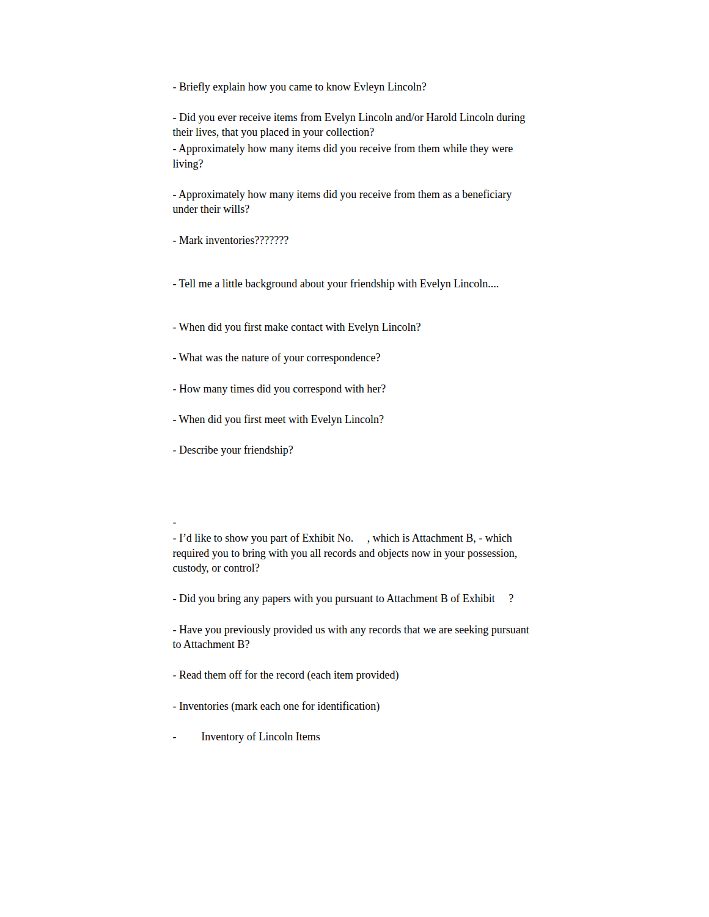- Briefly explain how you came to know Evleyn Lincoln?
- Did you ever receive items from Evelyn Lincoln and/or Harold Lincoln during their lives, that you placed in your collection?
- Approximately how many items did you receive from them while they were living?
- Approximately how many items did you receive from them as a beneficiary under their wills?
- Mark inventories???????
- Tell me a little background about your friendship with Evelyn Lincoln....
- When did you first make contact with Evelyn Lincoln?
- What was the nature of your correspondence?
- How many times did you correspond with her?
- When did you first meet with Evelyn Lincoln?
- Describe your friendship?
-
- I’d like to show you part of Exhibit No. , which is Attachment B, - which required you to bring with you all records and objects now in your possession, custody, or control?
- Did you bring any papers with you pursuant to Attachment B of Exhibit ?
- Have you previously provided us with any records that we are seeking pursuant to Attachment B?
- Read them off for the record (each item provided)
- Inventories (mark each one for identification)
-Inventory of Lincoln Items